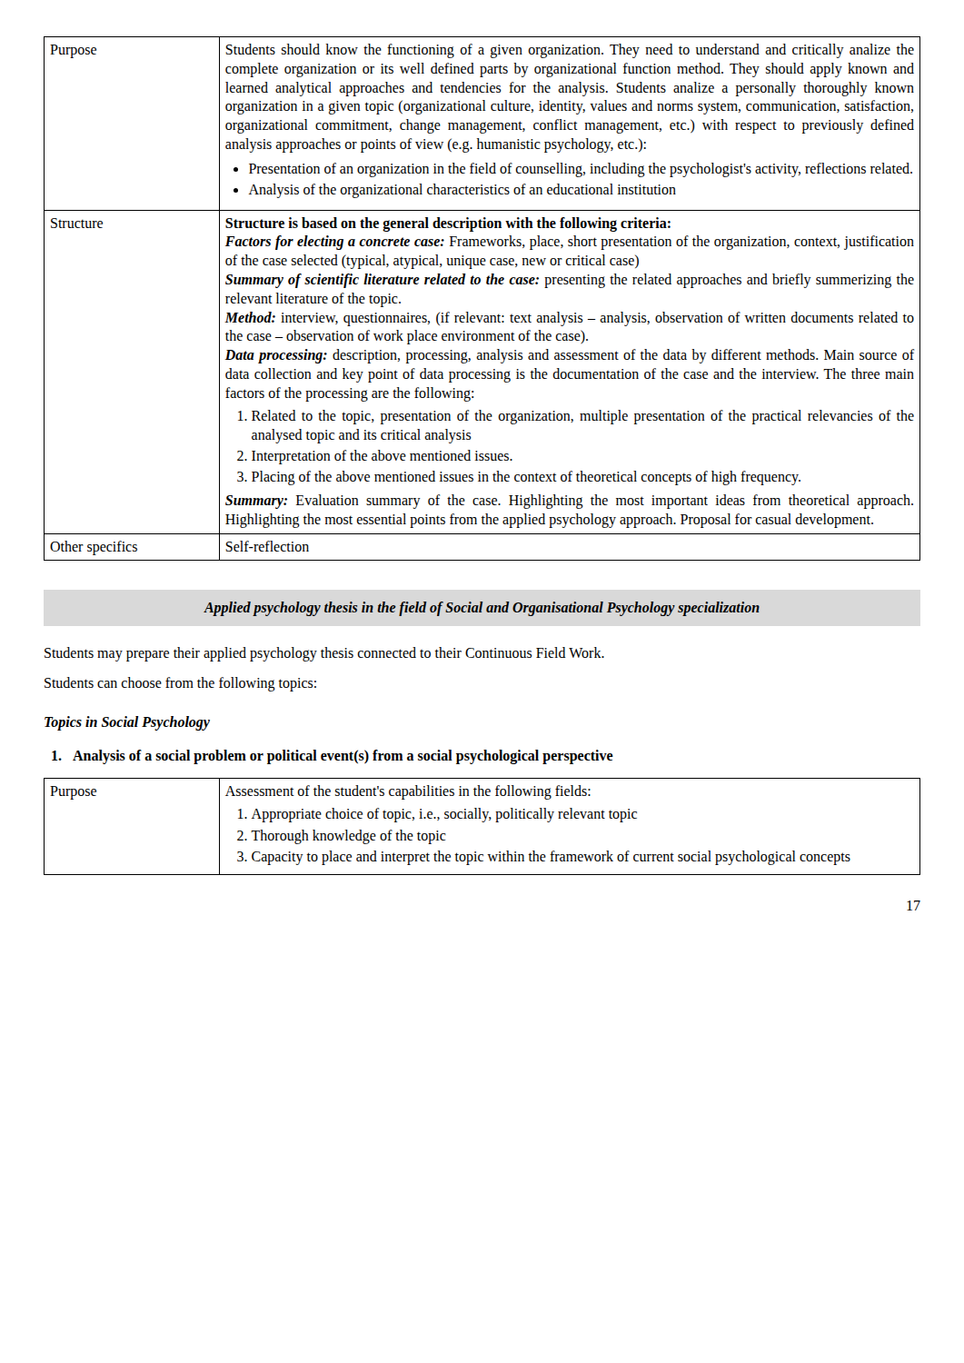| Purpose | Students should know the functioning of a given organization. They need to understand and critically analize the complete organization or its well defined parts by organizational function method. They should apply known and learned analytical approaches and tendencies for the analysis. Students analize a personally thoroughly known organization in a given topic (organizational culture, identity, values and norms system, communication, satisfaction, organizational commitment, change management, conflict management, etc.) with respect to previously defined analysis approaches or points of view (e.g. humanistic psychology, etc.): Presentation of an organization in the field of counselling, including the psychologist's activity, reflections related. Analysis of the organizational characteristics of an educational institution |
| Structure | Structure is based on the general description with the following criteria: Factors for electing a concrete case: Frameworks, place, short presentation of the organization, context, justification of the case selected (typical, atypical, unique case, new or critical case) Summary of scientific literature related to the case: presenting the related approaches and briefly summerizing the relevant literature of the topic. Method: interview, questionnaires, (if relevant: text analysis – analysis, observation of written documents related to the case – observation of work place environment of the case). Data processing: description, processing, analysis and assessment of the data by different methods. Main source of data collection and key point of data processing is the documentation of the case and the interview. The three main factors of the processing are the following: Related to the topic, presentation of the organization, multiple presentation of the practical relevancies of the analysed topic and its critical analysis Interpretation of the above mentioned issues. Placing of the above mentioned issues in the context of theoretical concepts of high frequency. Summary: Evaluation summary of the case. Highlighting the most important ideas from theoretical approach. Highlighting the most essential points from the applied psychology approach. Proposal for casual development. |
| Other specifics | Self-reflection |
Applied psychology thesis in the field of Social and Organisational Psychology specialization
Students may prepare their applied psychology thesis connected to their Continuous Field Work.
Students can choose from the following topics:
Topics in Social Psychology
1. Analysis of a social problem or political event(s) from a social psychological perspective
| Purpose | Assessment of the student's capabilities in the following fields: Appropriate choice of topic, i.e., socially, politically relevant topic Thorough knowledge of the topic Capacity to place and interpret the topic within the framework of current social psychological concepts |
17